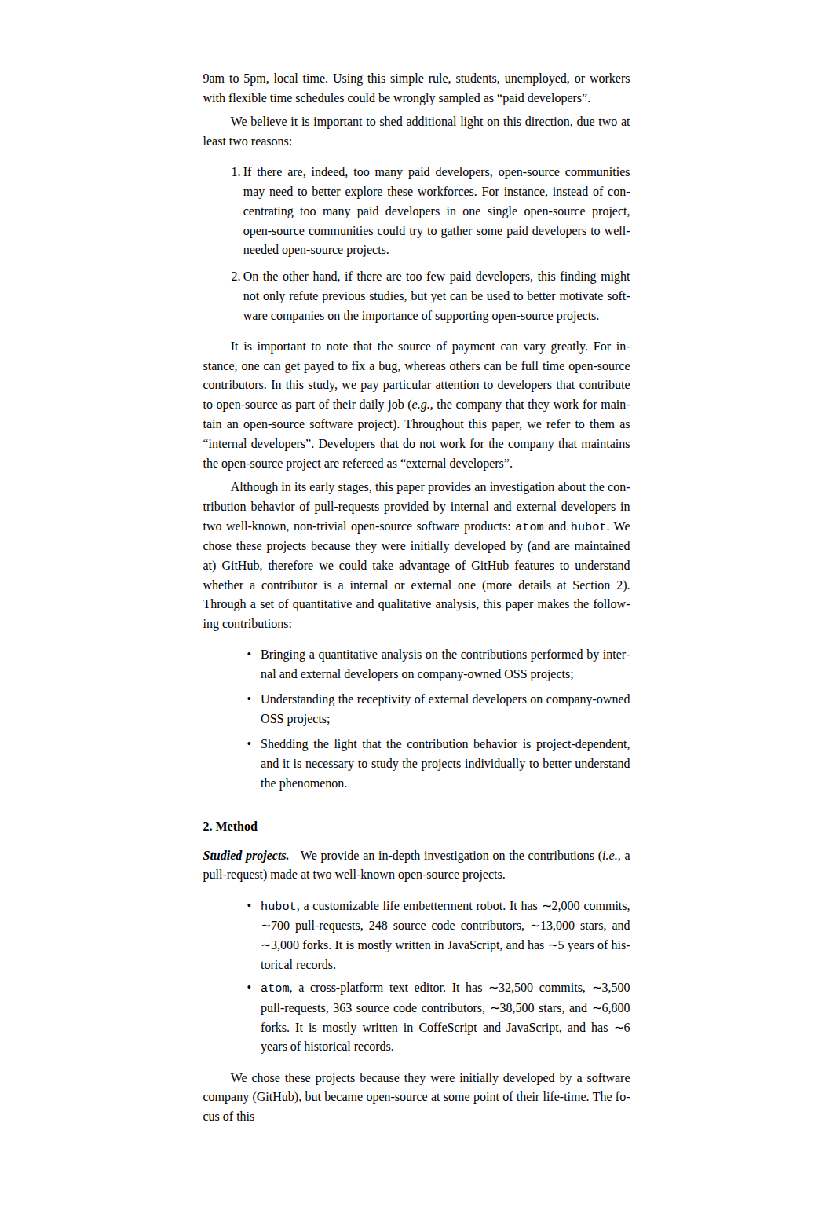9am to 5pm, local time. Using this simple rule, students, unemployed, or workers with flexible time schedules could be wrongly sampled as “paid developers”.
We believe it is important to shed additional light on this direction, due two at least two reasons:
If there are, indeed, too many paid developers, open-source communities may need to better explore these workforces. For instance, instead of concentrating too many paid developers in one single open-source project, open-source communities could try to gather some paid developers to well-needed open-source projects.
On the other hand, if there are too few paid developers, this finding might not only refute previous studies, but yet can be used to better motivate software companies on the importance of supporting open-source projects.
It is important to note that the source of payment can vary greatly. For instance, one can get payed to fix a bug, whereas others can be full time open-source contributors. In this study, we pay particular attention to developers that contribute to open-source as part of their daily job (e.g., the company that they work for maintain an open-source software project). Throughout this paper, we refer to them as “internal developers”. Developers that do not work for the company that maintains the open-source project are refereed as “external developers”.
Although in its early stages, this paper provides an investigation about the contribution behavior of pull-requests provided by internal and external developers in two well-known, non-trivial open-source software products: atom and hubot. We chose these projects because they were initially developed by (and are maintained at) GitHub, therefore we could take advantage of GitHub features to understand whether a contributor is a internal or external one (more details at Section 2). Through a set of quantitative and qualitative analysis, this paper makes the following contributions:
Bringing a quantitative analysis on the contributions performed by internal and external developers on company-owned OSS projects;
Understanding the receptivity of external developers on company-owned OSS projects;
Shedding the light that the contribution behavior is project-dependent, and it is necessary to study the projects individually to better understand the phenomenon.
2. Method
Studied projects. We provide an in-depth investigation on the contributions (i.e., a pull-request) made at two well-known open-source projects.
hubot, a customizable life embetterment robot. It has ∼2,000 commits, ∼700 pull-requests, 248 source code contributors, ∼13,000 stars, and ∼3,000 forks. It is mostly written in JavaScript, and has ∼5 years of historical records.
atom, a cross-platform text editor. It has ∼32,500 commits, ∼3,500 pull-requests, 363 source code contributors, ∼38,500 stars, and ∼6,800 forks. It is mostly written in CoffeScript and JavaScript, and has ∼6 years of historical records.
We chose these projects because they were initially developed by a software company (GitHub), but became open-source at some point of their life-time. The focus of this